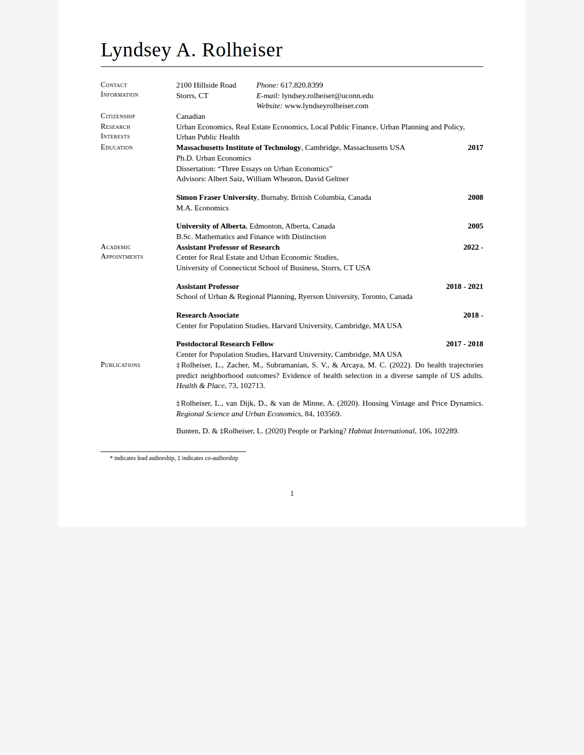Lyndsey A. Rolheiser
| Contact Information | 2100 Hillside Road Storrs, CT Phone: 617.820.8399 E-mail: lyndsey.rolheiser@uconn.edu Website: www.lyndseyrolheiser.com |
| Citizenship | Canadian |
| Research Interests | Urban Economics, Real Estate Economics, Local Public Finance, Urban Planning and Policy, Urban Public Health |
| Education | Massachusetts Institute of Technology , Cambridge, Massachusetts USA 2017 Ph.D. Urban Economics Dissertation: “Three Essays on Urban Economics” Advisors: Albert Saiz, William Wheaton, David Geltner Simon Fraser University , Burnaby, British Columbia, Canada 2008 M.A. Economics University of Alberta , Edmonton, Alberta, Canada 2005 B.Sc. Mathematics and Finance with Distinction |
| Academic Appointments | Assistant Professor of Research 2022 - Center for Real Estate and Urban Economic Studies, University of Connecticut School of Business, Storrs, CT USA Assistant Professor 2018 - 2021 School of Urban & Regional Planning, Ryerson University, Toronto, Canada Research Associate 2018 - Center for Population Studies, Harvard University, Cambridge, MA USA Postdoctoral Research Fellow 2017 - 2018 Center for Population Studies, Harvard University, Cambridge, MA USA |
| Publications | ‡Rolheiser, L., Zacher, M., Subramanian, S. V., & Arcaya, M. C. (2022). Do health trajectories predict neighborhood outcomes? Evidence of health selection in a diverse sample of US adults. Health & Place , 73, 102713. ‡Rolheiser, L., van Dijk, D., & van de Minne, A. (2020). Housing Vintage and Price Dynamics. Regional Science and Urban Economics , 84, 103569. Bunten, D. & ‡Rolheiser, L. (2020) People or Parking? Habitat International , 106, 102289. |
* indicates lead authorship, ‡ indicates co-authorship
1